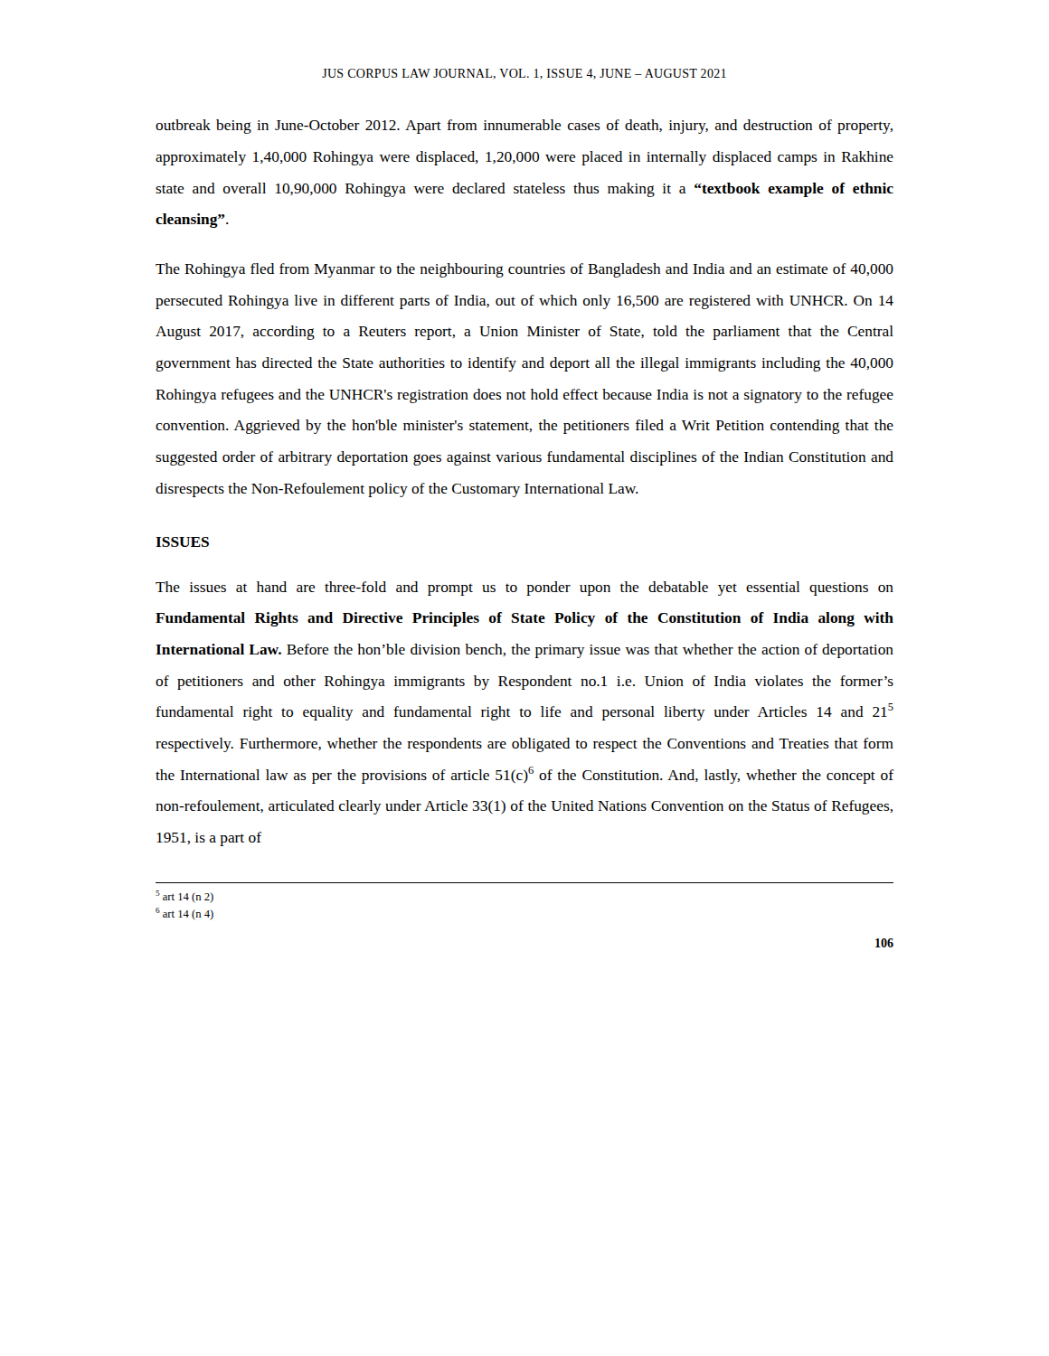JUS CORPUS LAW JOURNAL, VOL. 1, ISSUE 4, JUNE – AUGUST 2021
outbreak being in June-October 2012. Apart from innumerable cases of death, injury, and destruction of property, approximately 1,40,000 Rohingya were displaced, 1,20,000 were placed in internally displaced camps in Rakhine state and overall 10,90,000 Rohingya were declared stateless thus making it a “textbook example of ethnic cleansing”.
The Rohingya fled from Myanmar to the neighbouring countries of Bangladesh and India and an estimate of 40,000 persecuted Rohingya live in different parts of India, out of which only 16,500 are registered with UNHCR. On 14 August 2017, according to a Reuters report, a Union Minister of State, told the parliament that the Central government has directed the State authorities to identify and deport all the illegal immigrants including the 40,000 Rohingya refugees and the UNHCR's registration does not hold effect because India is not a signatory to the refugee convention. Aggrieved by the hon'ble minister's statement, the petitioners filed a Writ Petition contending that the suggested order of arbitrary deportation goes against various fundamental disciplines of the Indian Constitution and disrespects the Non-Refoulement policy of the Customary International Law.
ISSUES
The issues at hand are three-fold and prompt us to ponder upon the debatable yet essential questions on Fundamental Rights and Directive Principles of State Policy of the Constitution of India along with International Law. Before the hon’ble division bench, the primary issue was that whether the action of deportation of petitioners and other Rohingya immigrants by Respondent no.1 i.e. Union of India violates the former’s fundamental right to equality and fundamental right to life and personal liberty under Articles 14 and 215 respectively. Furthermore, whether the respondents are obligated to respect the Conventions and Treaties that form the International law as per the provisions of article 51(c)6 of the Constitution. And, lastly, whether the concept of non-refoulement, articulated clearly under Article 33(1) of the United Nations Convention on the Status of Refugees, 1951, is a part of
5 art 14 (n 2)
6 art 14 (n 4)
106